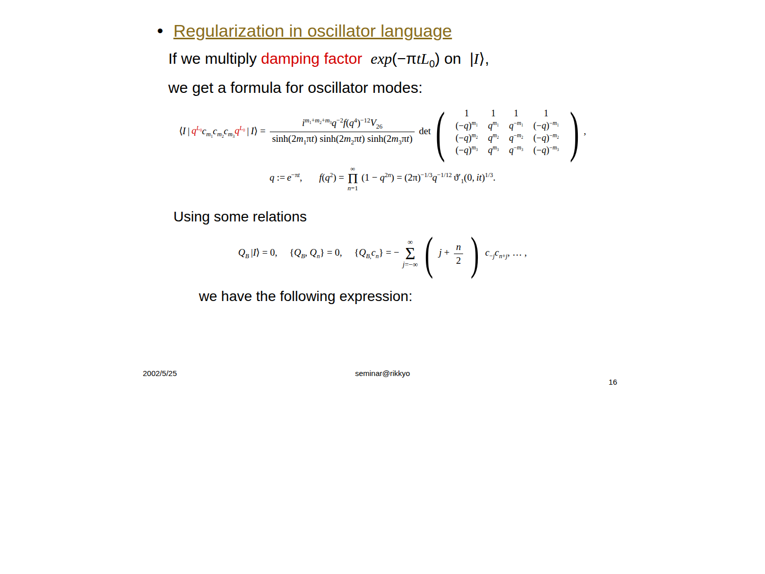Regularization in oscillator language
If we multiply damping factor exp(−πtL0) on |I⟩,
we get a formula for oscillator modes:
⟨I | qL0 cm1cm2cm3qL0 | I⟩ = im1+m2+m3q−2f(q4)−12V26 sinh(2m1πt) sinh(2m2πt) sinh(2m3πt) det(
| 1 | 1 | 1 | 1 |
| (− q ) m 1 | q m 1 | q − m 1 | (− q ) − m 1 |
| (− q ) m 2 | q m 2 | q − m 2 | (− q ) − m 2 |
| (− q ) m 3 | q m 3 | q − m 3 | (− q ) − m 3 |
),
q := e−πt, f(q2) = ∞Πn=1 (1 − q2n) = (2π)−1/3q−1/12 ϑ′1(0, it)1/3.
Using some relations
QB |I⟩ = 0, {QB, Qn} = 0, {QB, cn} = − ∞Σj=−∞ ( j + n 2 ) c−jcn+j, … ,
we have the following expression:
2002/5/25
seminar@rikkyo
16